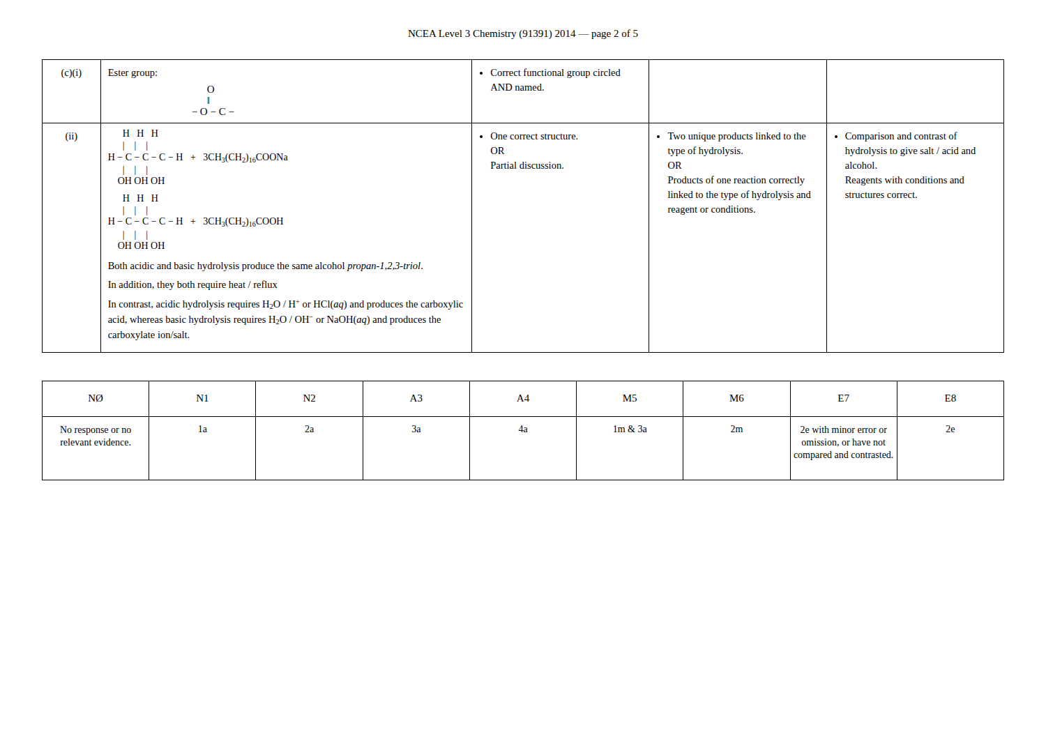NCEA Level 3 Chemistry (91391) 2014 — page 2 of 5
| (c)(i) | Ester group: O ‖ − O − C − | Correct functional group circled AND named. | | |
| (ii) | H H H / / / H − C − C − C − H + 3CH 3 (CH 2 ) 16 COONa / / / OH OH OH H H H / / / H − C − C − C − H + 3CH 3 (CH 2 ) 16 COOH / / / OH OH OH Both acidic and basic hydrolysis produce the same alcohol propan-1,2,3-triol . In addition, they both require heat / reflux In contrast, acidic hydrolysis requires H 2 O / H + or HCl( aq ) and produces the carboxylic acid, whereas basic hydrolysis requires H 2 O / OH − or NaOH( aq ) and produces the carboxylate ion/salt. | One correct structure. OR Partial discussion. | Two unique products linked to the type of hydrolysis. OR Products of one reaction correctly linked to the type of hydrolysis and reagent or conditions. | Comparison and contrast of hydrolysis to give salt / acid and alcohol. Reagents with conditions and structures correct. |
| NØ | N1 | N2 | A3 | A4 | M5 | M6 | E7 | E8 |
| --- | --- | --- | --- | --- | --- | --- | --- | --- |
| No response or no relevant evidence. | 1a | 2a | 3a | 4a | 1m & 3a | 2m | 2e with minor error or omission, or have not compared and contrasted. | 2e |